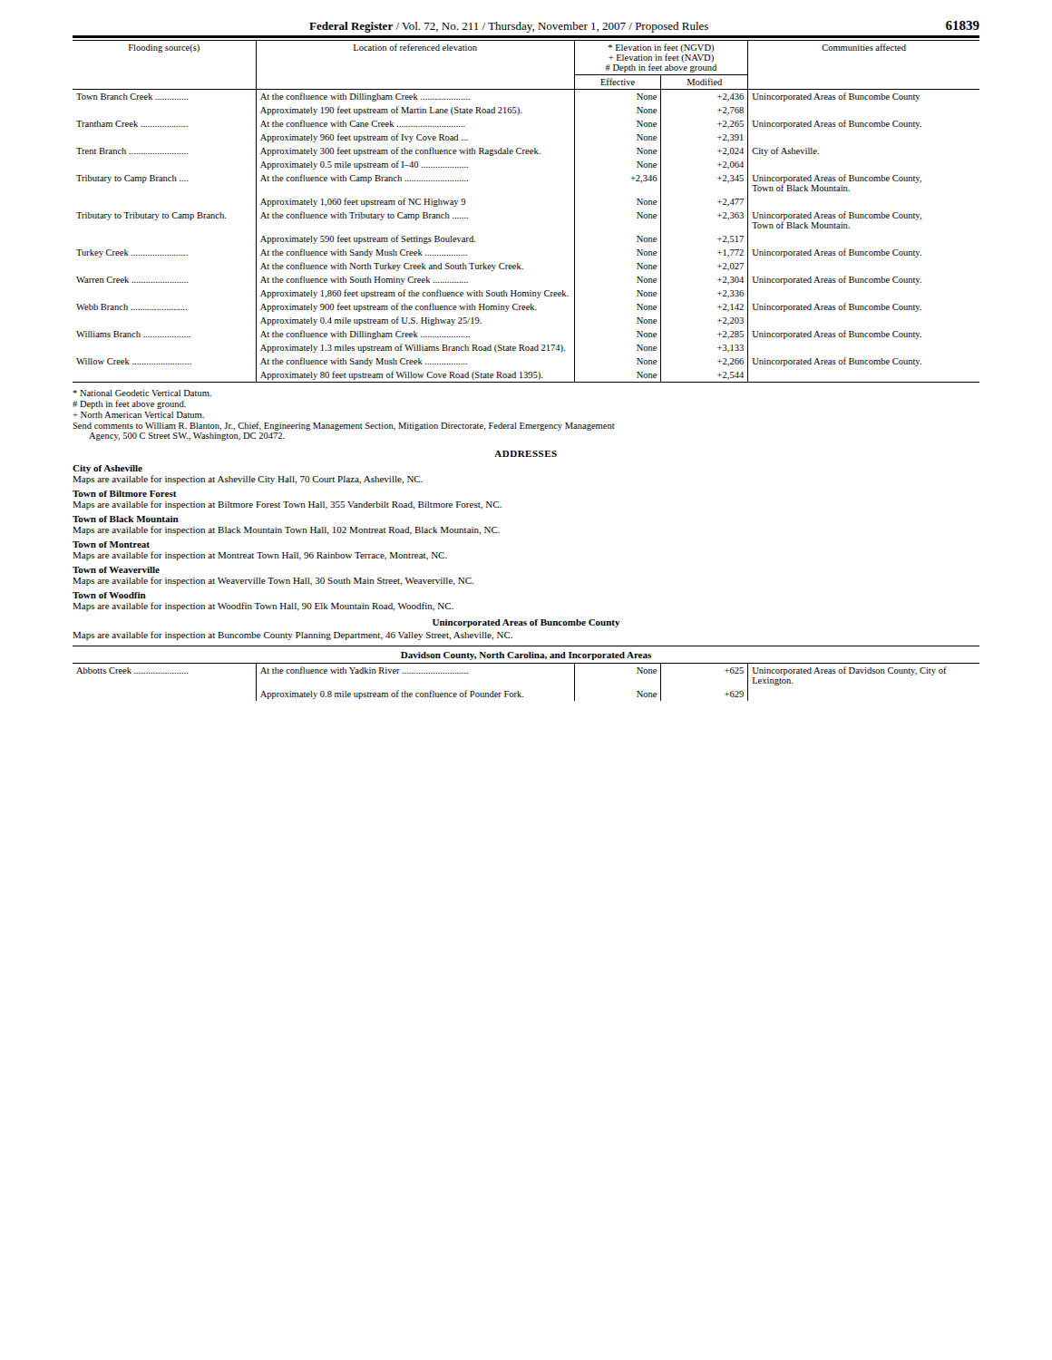Federal Register / Vol. 72, No. 211 / Thursday, November 1, 2007 / Proposed Rules
61839
| Flooding source(s) | Location of referenced elevation | * Elevation in feet (NGVD) + Elevation in feet (NAVD) # Depth in feet above ground | Communities affected |
| --- | --- | --- | --- |
| Effective | Modified |
| Town Branch Creek .............. | At the confluence with Dillingham Creek ..................... | None | +2,436 | Unincorporated Areas of Buncombe County |
| | Approximately 190 feet upstream of Martin Lane (State Road 2165). | None | +2,768 | |
| Trantham Creek .................... | At the confluence with Cane Creek ............................. | None | +2,265 | Unincorporated Areas of Buncombe County. |
| | Approximately 960 feet upstream of Ivy Cove Road ... | None | +2,391 | |
| Trent Branch ......................... | Approximately 300 feet upstream of the confluence with Ragsdale Creek. | None | +2,024 | City of Asheville. |
| | Approximately 0.5 mile upstream of I–40 .................... | None | +2,064 | |
| Tributary to Camp Branch .... | At the confluence with Camp Branch ........................... | +2,346 | +2,345 | Unincorporated Areas of Buncombe County, Town of Black Mountain. |
| | Approximately 1,060 feet upstream of NC Highway 9 | None | +2,477 | |
| Tributary to Tributary to Camp Branch. | At the confluence with Tributary to Camp Branch ....... | None | +2,363 | Unincorporated Areas of Buncombe County, Town of Black Mountain. |
| | Approximately 590 feet upstream of Settings Boulevard. | None | +2,517 | |
| Turkey Creek ........................ | At the confluence with Sandy Mush Creek .................. | None | +1,772 | Unincorporated Areas of Buncombe County. |
| | At the confluence with North Turkey Creek and South Turkey Creek. | None | +2,027 | |
| Warren Creek ........................ | At the confluence with South Hominy Creek ............... | None | +2,304 | Unincorporated Areas of Buncombe County. |
| | Approximately 1,860 feet upstream of the confluence with South Hominy Creek. | None | +2,336 | |
| Webb Branch ........................ | Approximately 900 feet upstream of the confluence with Hominy Creek. | None | +2,142 | Unincorporated Areas of Buncombe County. |
| | Approximately 0.4 mile upstream of U.S. Highway 25/19. | None | +2,203 | |
| Williams Branch .................... | At the confluence with Dillingham Creek ..................... | None | +2,285 | Unincorporated Areas of Buncombe County. |
| | Approximately 1.3 miles upstream of Williams Branch Road (State Road 2174). | None | +3,133 | |
| Willow Creek ......................... | At the confluence with Sandy Mush Creek .................. | None | +2,266 | Unincorporated Areas of Buncombe County. |
| | Approximately 80 feet upstream of Willow Cove Road (State Road 1395). | None | +2,544 | |
* National Geodetic Vertical Datum.
# Depth in feet above ground.
+ North American Vertical Datum.
Send comments to William R. Blanton, Jr., Chief, Engineering Management Section, Mitigation Directorate, Federal Emergency Management Agency, 500 C Street SW., Washington, DC 20472.
ADDRESSES
City of Asheville
Maps are available for inspection at Asheville City Hall, 70 Court Plaza, Asheville, NC.
Town of Biltmore Forest
Maps are available for inspection at Biltmore Forest Town Hall, 355 Vanderbilt Road, Biltmore Forest, NC.
Town of Black Mountain
Maps are available for inspection at Black Mountain Town Hall, 102 Montreat Road, Black Mountain, NC.
Town of Montreat
Maps are available for inspection at Montreat Town Hall, 96 Rainbow Terrace, Montreat, NC.
Town of Weaverville
Maps are available for inspection at Weaverville Town Hall, 30 South Main Street, Weaverville, NC.
Town of Woodfin
Maps are available for inspection at Woodfin Town Hall, 90 Elk Mountain Road, Woodfin, NC.
Unincorporated Areas of Buncombe County
Maps are available for inspection at Buncombe County Planning Department, 46 Valley Street, Asheville, NC.
Davidson County, North Carolina, and Incorporated Areas
| Abbotts Creek ....................... | At the confluence with Yadkin River ............................ | None | +625 | Unincorporated Areas of Davidson County, City of Lexington. |
| | Approximately 0.8 mile upstream of the confluence of Pounder Fork. | None | +629 | |